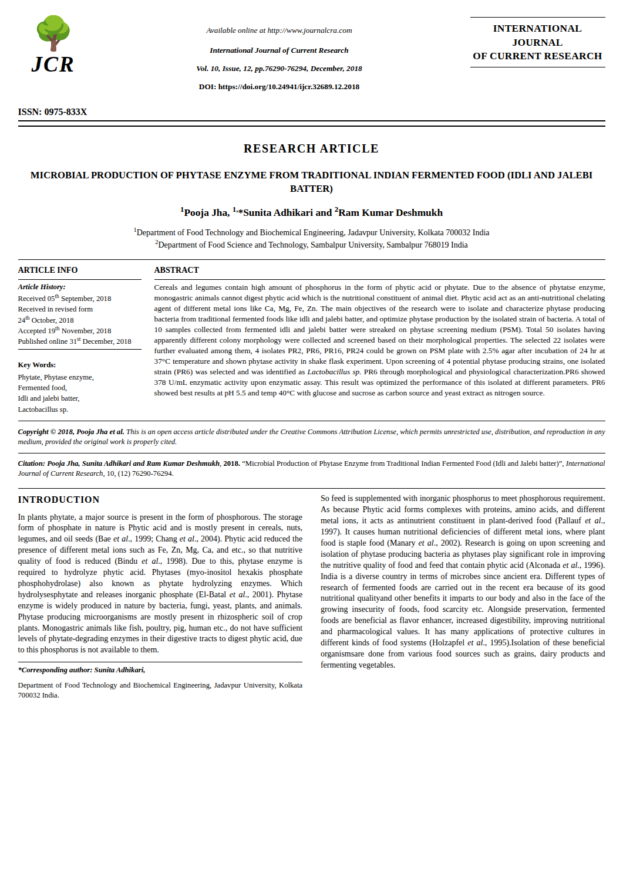🌳
JCR
Available online at http://www.journalcra.com
International Journal of Current Research
Vol. 10, Issue, 12, pp.76290-76294, December, 2018
DOI: https://doi.org/10.24941/ijcr.32689.12.2018
INTERNATIONAL JOURNAL
OF CURRENT RESEARCH
ISSN: 0975-833X
RESEARCH ARTICLE
Microbial Production of Phytase Enzyme from Traditional Indian Fermented Food (Idli and Jalebi Batter)
1Pooja Jha, 1,*Sunita Adhikari and 2Ram Kumar Deshmukh
1Department of Food Technology and Biochemical Engineering, Jadavpur University, Kolkata 700032 India
2Department of Food Science and Technology, Sambalpur University, Sambalpur 768019 India
ARTICLE INFO
Article History:
Received 05th September, 2018
Received in revised form
24th October, 2018
Accepted 19th November, 2018
Published online 31st December, 2018
Key Words:
Phytate, Phytase enzyme,
Fermented food,
Idli and jalebi batter,
Lactobacillus sp.
ABSTRACT
Cereals and legumes contain high amount of phosphorus in the form of phytic acid or phytate. Due to the absence of phytatse enzyme, monogastric animals cannot digest phytic acid which is the nutritional constituent of animal diet. Phytic acid act as an anti-nutritional chelating agent of different metal ions like Ca, Mg, Fe, Zn. The main objectives of the research were to isolate and characterize phytase producing bacteria from traditional fermented foods like idli and jalebi batter, and optimize phytase production by the isolated strain of bacteria. A total of 10 samples collected from fermented idli and jalebi batter were streaked on phytase screening medium (PSM). Total 50 isolates having apparently different colony morphology were collected and screened based on their morphological properties. The selected 22 isolates were further evaluated among them, 4 isolates PR2, PR6, PR16, PR24 could be grown on PSM plate with 2.5% agar after incubation of 24 hr at 37°C temperature and shown phytase activity in shake flask experiment. Upon screening of 4 potential phytase producing strains, one isolated strain (PR6) was selected and was identified as Lactobacillus sp. PR6 through morphological and physiological characterization.PR6 showed 378 U/mL enzymatic activity upon enzymatic assay. This result was optimized the performance of this isolated at different parameters. PR6 showed best results at pH 5.5 and temp 40°C with glucose and sucrose as carbon source and yeast extract as nitrogen source.
Copyright © 2018, Pooja Jha et al. This is an open access article distributed under the Creative Commons Attribution License, which permits unrestricted use, distribution, and reproduction in any medium, provided the original work is properly cited.
Citation: Pooja Jha, Sunita Adhikari and Ram Kumar Deshmukh, 2018. “Microbial Production of Phytase Enzyme from Traditional Indian Fermented Food (Idli and Jalebi batter)”, International Journal of Current Research, 10, (12) 76290-76294.
INTRODUCTION
In plants phytate, a major source is present in the form of phosphorous. The storage form of phosphate in nature is Phytic acid and is mostly present in cereals, nuts, legumes, and oil seeds (Bae et al., 1999; Chang et al., 2004). Phytic acid reduced the presence of different metal ions such as Fe, Zn, Mg, Ca, and etc., so that nutritive quality of food is reduced (Bindu et al., 1998). Due to this, phytase enzyme is required to hydrolyze phytic acid. Phytases (myo-inositol hexakis phosphate phosphohydrolase) also known as phytate hydrolyzing enzymes. Which hydrolysesphytate and releases inorganic phosphate (El-Batal et al., 2001). Phytase enzyme is widely produced in nature by bacteria, fungi, yeast, plants, and animals. Phytase producing microorganisms are mostly present in rhizospheric soil of crop plants. Monogastric animals like fish, poultry, pig, human etc., do not have sufficient levels of phytate-degrading enzymes in their digestive tracts to digest phytic acid, due to this phosphorus is not available to them.
*Corresponding author: Sunita Adhikari,
Department of Food Technology and Biochemical Engineering, Jadavpur University, Kolkata 700032 India.
So feed is supplemented with inorganic phosphorus to meet phosphorous requirement. As because Phytic acid forms complexes with proteins, amino acids, and different metal ions, it acts as antinutrient constituent in plant-derived food (Pallauf et al., 1997). It causes human nutritional deficiencies of different metal ions, where plant food is staple food (Manary et al., 2002). Research is going on upon screening and isolation of phytase producing bacteria as phytases play significant role in improving the nutritive quality of food and feed that contain phytic acid (Alconada et al., 1996). India is a diverse country in terms of microbes since ancient era. Different types of research of fermented foods are carried out in the recent era because of its good nutritional qualityand other benefits it imparts to our body and also in the face of the growing insecurity of foods, food scarcity etc. Alongside preservation, fermented foods are beneficial as flavor enhancer, increased digestibility, improving nutritional and pharmacological values. It has many applications of protective cultures in different kinds of food systems (Holzapfel et al., 1995).Isolation of these beneficial organismsare done from various food sources such as grains, dairy products and fermenting vegetables.